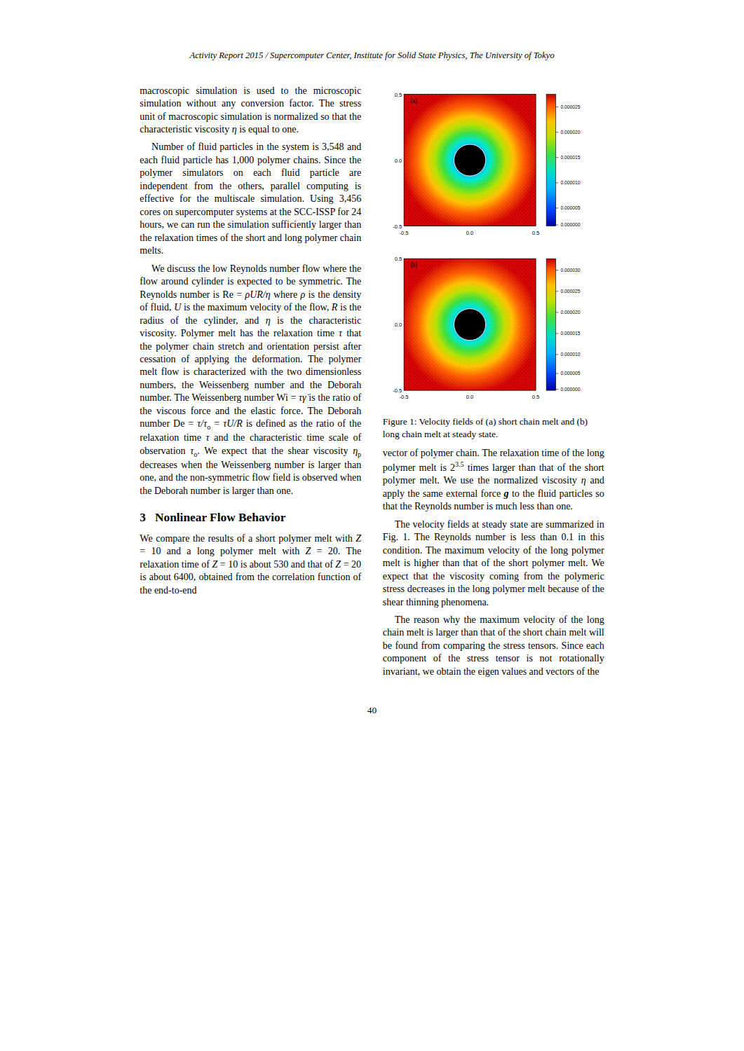Activity Report 2015 / Supercomputer Center, Institute for Solid State Physics, The University of Tokyo
macroscopic simulation is used to the microscopic simulation without any conversion factor. The stress unit of macroscopic simulation is normalized so that the characteristic viscosity η is equal to one.
Number of fluid particles in the system is 3,548 and each fluid particle has 1,000 polymer chains. Since the polymer simulators on each fluid particle are independent from the others, parallel computing is effective for the multiscale simulation. Using 3,456 cores on supercomputer systems at the SCC-ISSP for 24 hours, we can run the simulation sufficiently larger than the relaxation times of the short and long polymer chain melts.
We discuss the low Reynolds number flow where the flow around cylinder is expected to be symmetric. The Reynolds number is Re = ρUR/η where ρ is the density of fluid, U is the maximum velocity of the flow, R is the radius of the cylinder, and η is the characteristic viscosity. Polymer melt has the relaxation time τ that the polymer chain stretch and orientation persist after cessation of applying the deformation. The polymer melt flow is characterized with the two dimensionless numbers, the Weissenberg number and the Deborah number. The Weissenberg number Wi = τγ̇ is the ratio of the viscous force and the elastic force. The Deborah number De = τ/τo = τU/R is defined as the ratio of the relaxation time τ and the characteristic time scale of observation τo. We expect that the shear viscosity ηp decreases when the Weissenberg number is larger than one, and the non-symmetric flow field is observed when the Deborah number is larger than one.
3 Nonlinear Flow Behavior
We compare the results of a short polymer melt with Z = 10 and a long polymer melt with Z = 20. The relaxation time of Z = 10 is about 530 and that of Z = 20 is about 6400, obtained from the correlation function of the end-to-end
(a) 0.5 0.0 -0.5 -0.5 0.0 0.5 0.000025 0.000020 0.000015 0.000010 0.000005 0.000000 (b) 0.5 0.0 -0.5 -0.5 0.0 0.5 0.000030 0.000025 0.000020 0.000015 0.000010 0.000005 0.000000
Figure 1: Velocity fields of (a) short chain melt and (b) long chain melt at steady state.
vector of polymer chain. The relaxation time of the long polymer melt is 23.5 times larger than that of the short polymer melt. We use the normalized viscosity η and apply the same external force g to the fluid particles so that the Reynolds number is much less than one.
The velocity fields at steady state are summarized in Fig. 1. The Reynolds number is less than 0.1 in this condition. The maximum velocity of the long polymer melt is higher than that of the short polymer melt. We expect that the viscosity coming from the polymeric stress decreases in the long polymer melt because of the shear thinning phenomena.
The reason why the maximum velocity of the long chain melt is larger than that of the short chain melt will be found from comparing the stress tensors. Since each component of the stress tensor is not rotationally invariant, we obtain the eigen values and vectors of the
40